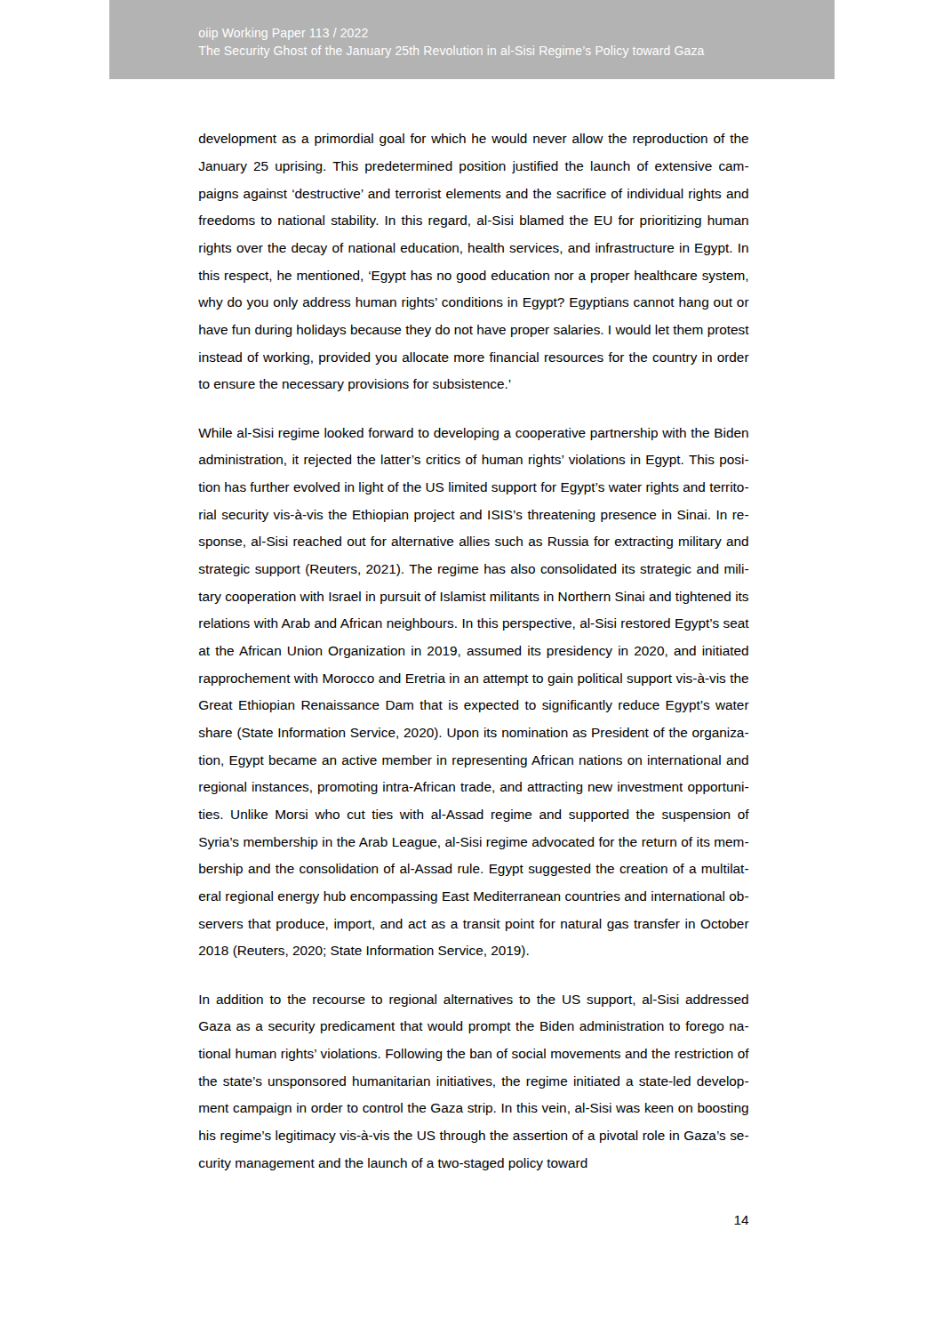oiip Working Paper 113 / 2022 The Security Ghost of the January 25th Revolution in al-Sisi Regime’s Policy toward Gaza
development as a primordial goal for which he would never allow the reproduction of the January 25 uprising. This predetermined position justified the launch of extensive campaigns against ‘destructive’ and terrorist elements and the sacrifice of individual rights and freedoms to national stability. In this regard, al-Sisi blamed the EU for prioritizing human rights over the decay of national education, health services, and infrastructure in Egypt. In this respect, he mentioned, ‘Egypt has no good education nor a proper healthcare system, why do you only address human rights’ conditions in Egypt? Egyptians cannot hang out or have fun during holidays because they do not have proper salaries. I would let them protest instead of working, provided you allocate more financial resources for the country in order to ensure the necessary provisions for subsistence.’
While al-Sisi regime looked forward to developing a cooperative partnership with the Biden administration, it rejected the latter’s critics of human rights’ violations in Egypt. This position has further evolved in light of the US limited support for Egypt’s water rights and territorial security vis-à-vis the Ethiopian project and ISIS’s threatening presence in Sinai. In response, al-Sisi reached out for alternative allies such as Russia for extracting military and strategic support (Reuters, 2021). The regime has also consolidated its strategic and military cooperation with Israel in pursuit of Islamist militants in Northern Sinai and tightened its relations with Arab and African neighbours. In this perspective, al-Sisi restored Egypt’s seat at the African Union Organization in 2019, assumed its presidency in 2020, and initiated rapprochement with Morocco and Eretria in an attempt to gain political support vis-à-vis the Great Ethiopian Renaissance Dam that is expected to significantly reduce Egypt’s water share (State Information Service, 2020). Upon its nomination as President of the organization, Egypt became an active member in representing African nations on international and regional instances, promoting intra-African trade, and attracting new investment opportunities. Unlike Morsi who cut ties with al-Assad regime and supported the suspension of Syria’s membership in the Arab League, al-Sisi regime advocated for the return of its membership and the consolidation of al-Assad rule. Egypt suggested the creation of a multilateral regional energy hub encompassing East Mediterranean countries and international observers that produce, import, and act as a transit point for natural gas transfer in October 2018 (Reuters, 2020; State Information Service, 2019).
In addition to the recourse to regional alternatives to the US support, al-Sisi addressed Gaza as a security predicament that would prompt the Biden administration to forego national human rights’ violations. Following the ban of social movements and the restriction of the state’s unsponsored humanitarian initiatives, the regime initiated a state-led development campaign in order to control the Gaza strip. In this vein, al-Sisi was keen on boosting his regime’s legitimacy vis-à-vis the US through the assertion of a pivotal role in Gaza’s security management and the launch of a two-staged policy toward
14